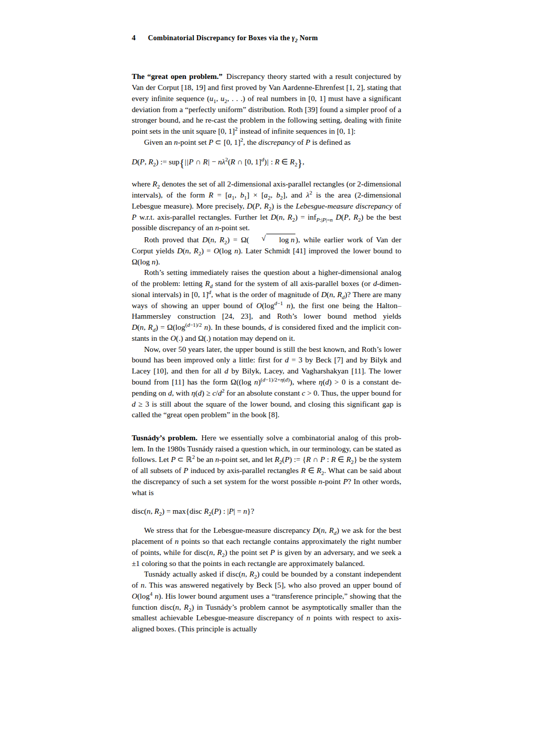4 Combinatorial Discrepancy for Boxes via the γ2 Norm
The “great open problem.” Discrepancy theory started with a result conjectured by Van der Corput [18, 19] and first proved by Van Aardenne-Ehrenfest [1, 2], stating that every infinite sequence (u1, u2, . . .) of real numbers in [0, 1] must have a significant deviation from a “perfectly uniform” distribution. Roth [39] found a simpler proof of a stronger bound, and he re-cast the problem in the following setting, dealing with finite point sets in the unit square [0, 1]2 instead of infinite sequences in [0, 1]:
Given an n-point set P ⊂ [0, 1]2, the discrepancy of P is defined as
D(P, R2) := sup{||P ∩ R| − nλ2(R ∩ [0, 1]d)| : R ∈ R2},
where R2 denotes the set of all 2-dimensional axis-parallel rectangles (or 2-dimensional intervals), of the form R = [a1, b1] × [a2, b2], and λ2 is the area (2-dimensional Lebesgue measure). More precisely, D(P, R2) is the Lebesgue-measure discrepancy of P w.r.t. axis-parallel rectangles. Further let D(n, R2) = infP:|P|=n D(P, R2) be the best possible discrepancy of an n-point set.
Roth proved that D(n, R2) = Ω(log n), while earlier work of Van der Corput yields D(n, R2) = O(log n). Later Schmidt [41] improved the lower bound to Ω(log n).
Roth’s setting immediately raises the question about a higher-dimensional analog of the problem: letting Rd stand for the system of all axis-parallel boxes (or d-dimensional intervals) in [0, 1]d, what is the order of magnitude of D(n, Rd)? There are many ways of showing an upper bound of O(logd−1 n), the first one being the Halton–Hammersley construction [24, 23], and Roth’s lower bound method yields D(n, Rd) = Ω(log(d−1)/2 n). In these bounds, d is considered fixed and the implicit constants in the O(.) and Ω(.) notation may depend on it.
Now, over 50 years later, the upper bound is still the best known, and Roth’s lower bound has been improved only a little: first for d = 3 by Beck [7] and by Bilyk and Lacey [10], and then for all d by Bilyk, Lacey, and Vagharshakyan [11]. The lower bound from [11] has the form Ω((log n)(d−1)/2+η(d)), where η(d) > 0 is a constant depending on d, with η(d) ≥ c/d2 for an absolute constant c > 0. Thus, the upper bound for d ≥ 3 is still about the square of the lower bound, and closing this significant gap is called the “great open problem” in the book [8].
Tusnády’s problem. Here we essentially solve a combinatorial analog of this problem. In the 1980s Tusnády raised a question which, in our terminology, can be stated as follows. Let P ⊂ ℝ2 be an n-point set, and let R2(P) := {R ∩ P : R ∈ R2} be the system of all subsets of P induced by axis-parallel rectangles R ∈ R2. What can be said about the discrepancy of such a set system for the worst possible n-point P? In other words, what is
disc(n, R2) = max{disc R2(P) : |P| = n}?
We stress that for the Lebesgue-measure discrepancy D(n, Rd) we ask for the best placement of n points so that each rectangle contains approximately the right number of points, while for disc(n, R2) the point set P is given by an adversary, and we seek a ±1 coloring so that the points in each rectangle are approximately balanced.
Tusnády actually asked if disc(n, R2) could be bounded by a constant independent of n. This was answered negatively by Beck [5], who also proved an upper bound of O(log4 n). His lower bound argument uses a “transference principle,” showing that the function disc(n, R2) in Tusnády’s problem cannot be asymptotically smaller than the smallest achievable Lebesgue-measure discrepancy of n points with respect to axis-aligned boxes. (This principle is actually